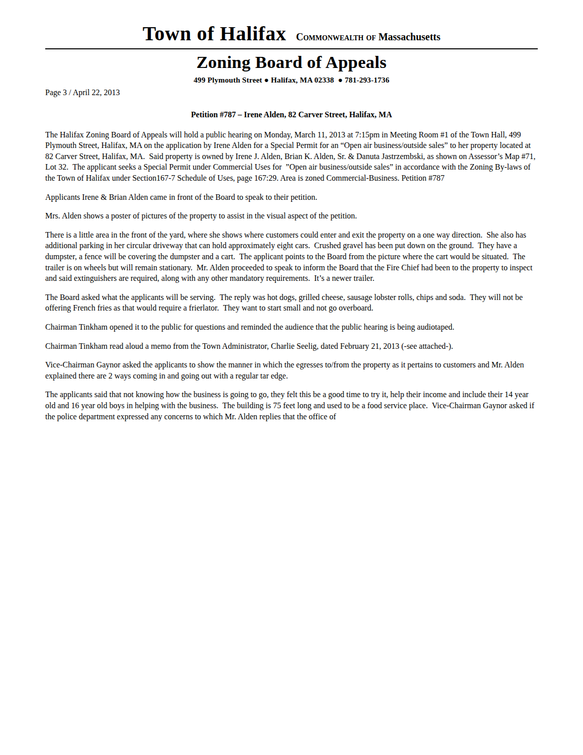Town of Halifax Commonwealth of Massachusetts
Zoning Board of Appeals
499 Plymouth Street ● Halifax, MA 02338 ● 781-293-1736
Page 3 / April 22, 2013
Petition #787 – Irene Alden, 82 Carver Street, Halifax, MA
The Halifax Zoning Board of Appeals will hold a public hearing on Monday, March 11, 2013 at 7:15pm in Meeting Room #1 of the Town Hall, 499 Plymouth Street, Halifax, MA on the application by Irene Alden for a Special Permit for an “Open air business/outside sales” to her property located at 82 Carver Street, Halifax, MA. Said property is owned by Irene J. Alden, Brian K. Alden, Sr. & Danuta Jastrzembski, as shown on Assessor’s Map #71, Lot 32. The applicant seeks a Special Permit under Commercial Uses for ”Open air business/outside sales” in accordance with the Zoning By-laws of the Town of Halifax under Section167-7 Schedule of Uses, page 167:29. Area is zoned Commercial-Business. Petition #787
Applicants Irene & Brian Alden came in front of the Board to speak to their petition.
Mrs. Alden shows a poster of pictures of the property to assist in the visual aspect of the petition.
There is a little area in the front of the yard, where she shows where customers could enter and exit the property on a one way direction. She also has additional parking in her circular driveway that can hold approximately eight cars. Crushed gravel has been put down on the ground. They have a dumpster, a fence will be covering the dumpster and a cart. The applicant points to the Board from the picture where the cart would be situated. The trailer is on wheels but will remain stationary. Mr. Alden proceeded to speak to inform the Board that the Fire Chief had been to the property to inspect and said extinguishers are required, along with any other mandatory requirements. It’s a newer trailer.
The Board asked what the applicants will be serving. The reply was hot dogs, grilled cheese, sausage lobster rolls, chips and soda. They will not be offering French fries as that would require a frierlator. They want to start small and not go overboard.
Chairman Tinkham opened it to the public for questions and reminded the audience that the public hearing is being audiotaped.
Chairman Tinkham read aloud a memo from the Town Administrator, Charlie Seelig, dated February 21, 2013 (-see attached-).
Vice-Chairman Gaynor asked the applicants to show the manner in which the egresses to/from the property as it pertains to customers and Mr. Alden explained there are 2 ways coming in and going out with a regular tar edge.
The applicants said that not knowing how the business is going to go, they felt this be a good time to try it, help their income and include their 14 year old and 16 year old boys in helping with the business. The building is 75 feet long and used to be a food service place. Vice-Chairman Gaynor asked if the police department expressed any concerns to which Mr. Alden replies that the office of